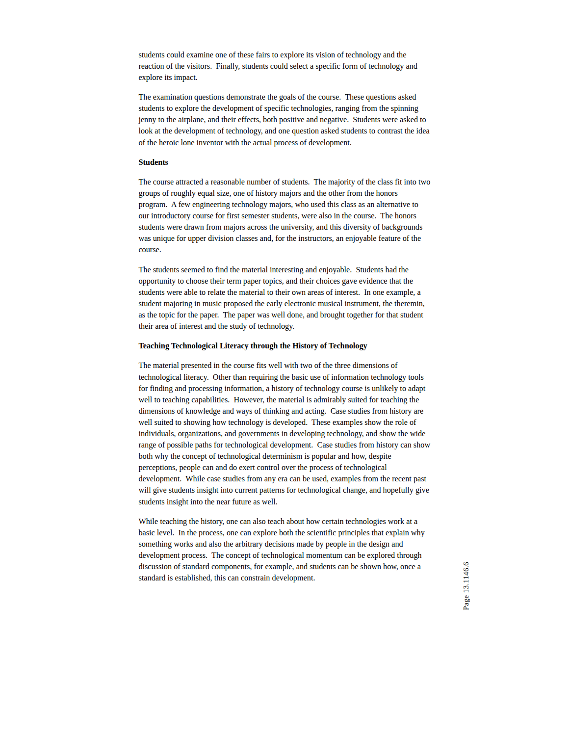students could examine one of these fairs to explore its vision of technology and the reaction of the visitors. Finally, students could select a specific form of technology and explore its impact.
The examination questions demonstrate the goals of the course. These questions asked students to explore the development of specific technologies, ranging from the spinning jenny to the airplane, and their effects, both positive and negative. Students were asked to look at the development of technology, and one question asked students to contrast the idea of the heroic lone inventor with the actual process of development.
Students
The course attracted a reasonable number of students. The majority of the class fit into two groups of roughly equal size, one of history majors and the other from the honors program. A few engineering technology majors, who used this class as an alternative to our introductory course for first semester students, were also in the course. The honors students were drawn from majors across the university, and this diversity of backgrounds was unique for upper division classes and, for the instructors, an enjoyable feature of the course.
The students seemed to find the material interesting and enjoyable. Students had the opportunity to choose their term paper topics, and their choices gave evidence that the students were able to relate the material to their own areas of interest. In one example, a student majoring in music proposed the early electronic musical instrument, the theremin, as the topic for the paper. The paper was well done, and brought together for that student their area of interest and the study of technology.
Teaching Technological Literacy through the History of Technology
The material presented in the course fits well with two of the three dimensions of technological literacy. Other than requiring the basic use of information technology tools for finding and processing information, a history of technology course is unlikely to adapt well to teaching capabilities. However, the material is admirably suited for teaching the dimensions of knowledge and ways of thinking and acting. Case studies from history are well suited to showing how technology is developed. These examples show the role of individuals, organizations, and governments in developing technology, and show the wide range of possible paths for technological development. Case studies from history can show both why the concept of technological determinism is popular and how, despite perceptions, people can and do exert control over the process of technological development. While case studies from any era can be used, examples from the recent past will give students insight into current patterns for technological change, and hopefully give students insight into the near future as well.
While teaching the history, one can also teach about how certain technologies work at a basic level. In the process, one can explore both the scientific principles that explain why something works and also the arbitrary decisions made by people in the design and development process. The concept of technological momentum can be explored through discussion of standard components, for example, and students can be shown how, once a standard is established, this can constrain development.
Page 13.1146.6